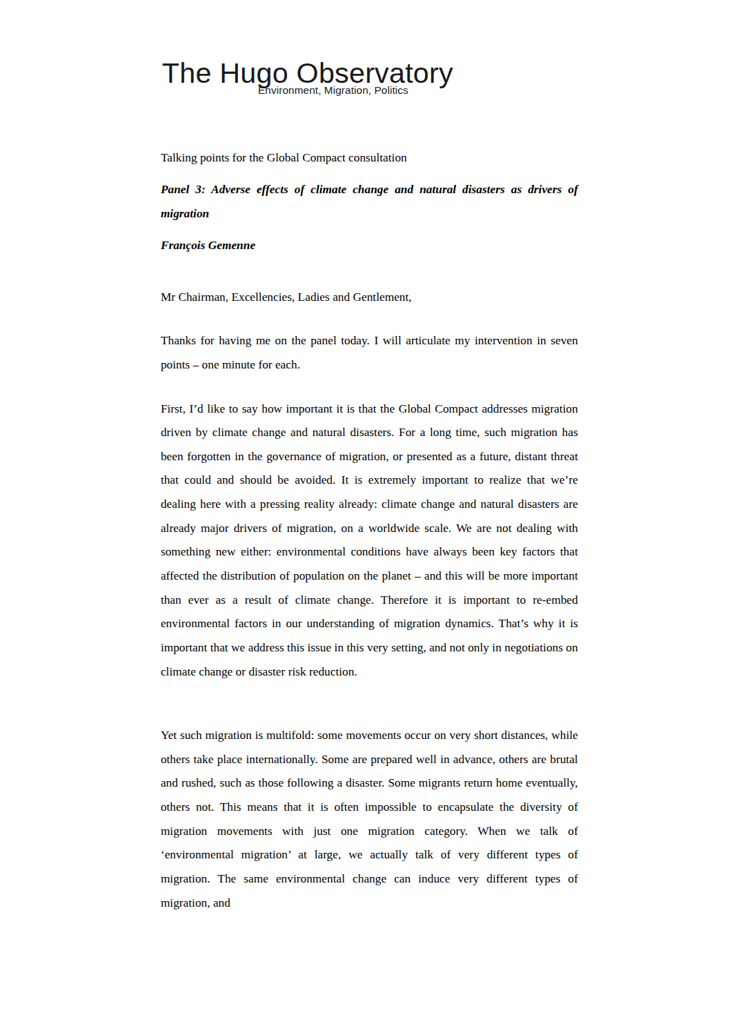The Hugo Observatory
Environment, Migration, Politics
Talking points for the Global Compact consultation
Panel 3: Adverse effects of climate change and natural disasters as drivers of migration
François Gemenne
Mr Chairman, Excellencies, Ladies and Gentlement,
Thanks for having me on the panel today. I will articulate my intervention in seven points – one minute for each.
First, I’d like to say how important it is that the Global Compact addresses migration driven by climate change and natural disasters. For a long time, such migration has been forgotten in the governance of migration, or presented as a future, distant threat that could and should be avoided. It is extremely important to realize that we’re dealing here with a pressing reality already: climate change and natural disasters are already major drivers of migration, on a worldwide scale. We are not dealing with something new either: environmental conditions have always been key factors that affected the distribution of population on the planet – and this will be more important than ever as a result of climate change. Therefore it is important to re-embed environmental factors in our understanding of migration dynamics. That’s why it is important that we address this issue in this very setting, and not only in negotiations on climate change or disaster risk reduction.
Yet such migration is multifold: some movements occur on very short distances, while others take place internationally. Some are prepared well in advance, others are brutal and rushed, such as those following a disaster. Some migrants return home eventually, others not. This means that it is often impossible to encapsulate the diversity of migration movements with just one migration category. When we talk of ‘environmental migration’ at large, we actually talk of very different types of migration. The same environmental change can induce very different types of migration, and